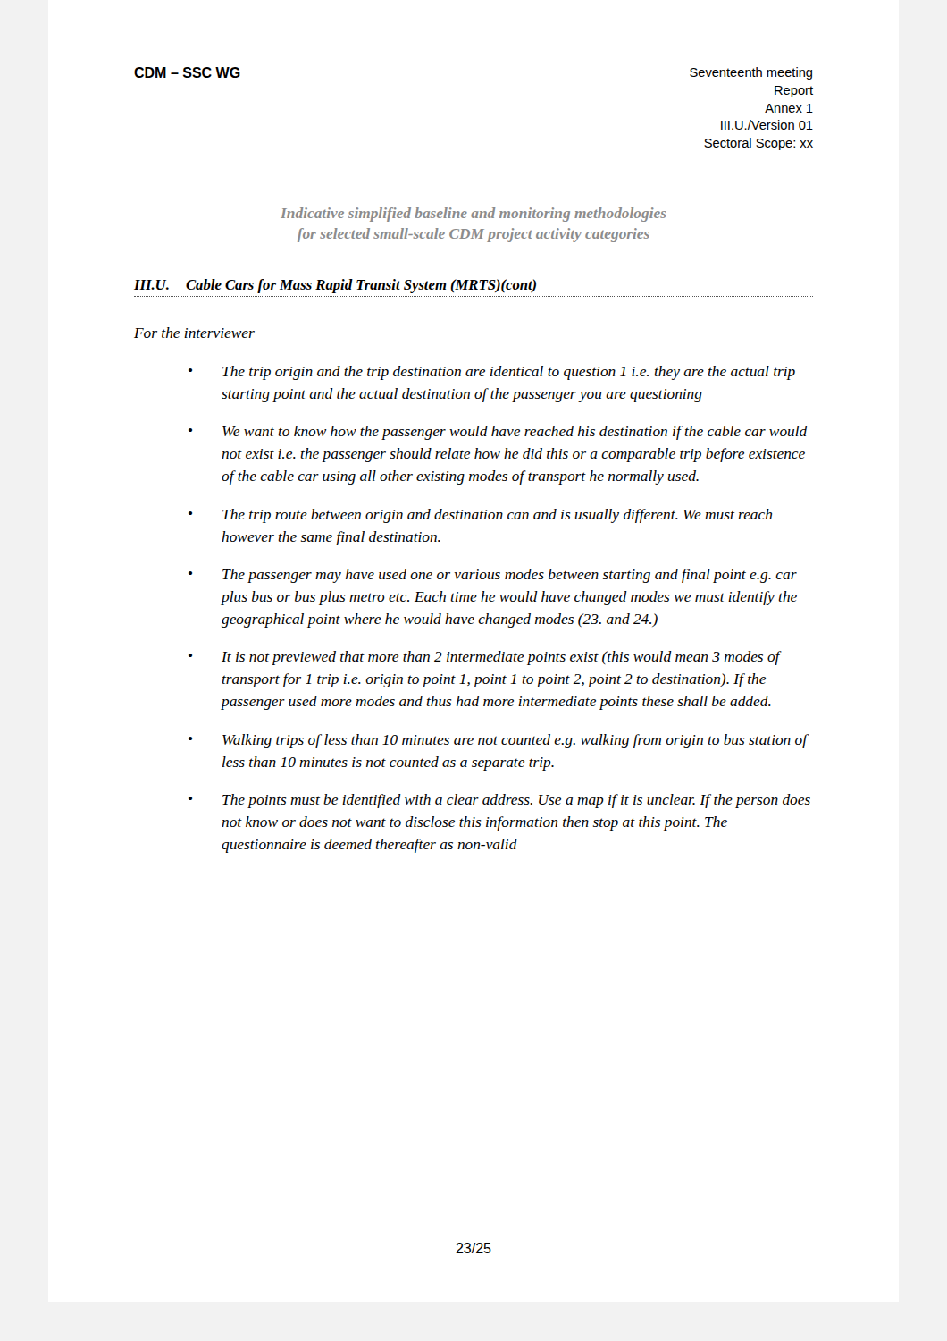CDM – SSC WG
Seventeenth meeting
Report
Annex 1
III.U./Version 01
Sectoral Scope: xx
Indicative simplified baseline and monitoring methodologies
for selected small-scale CDM project activity categories
III.U. Cable Cars for Mass Rapid Transit System (MRTS)(cont)
For the interviewer
The trip origin and the trip destination are identical to question 1 i.e. they are the actual trip starting point and the actual destination of the passenger you are questioning
We want to know how the passenger would have reached his destination if the cable car would not exist i.e. the passenger should relate how he did this or a comparable trip before existence of the cable car using all other existing modes of transport he normally used.
The trip route between origin and destination can and is usually different. We must reach however the same final destination.
The passenger may have used one or various modes between starting and final point e.g. car plus bus or bus plus metro etc. Each time he would have changed modes we must identify the geographical point where he would have changed modes (23. and 24.)
It is not previewed that more than 2 intermediate points exist (this would mean 3 modes of transport for 1 trip i.e. origin to point 1, point 1 to point 2, point 2 to destination). If the passenger used more modes and thus had more intermediate points these shall be added.
Walking trips of less than 10 minutes are not counted e.g. walking from origin to bus station of less than 10 minutes is not counted as a separate trip.
The points must be identified with a clear address. Use a map if it is unclear. If the person does not know or does not want to disclose this information then stop at this point. The questionnaire is deemed thereafter as non-valid
23/25